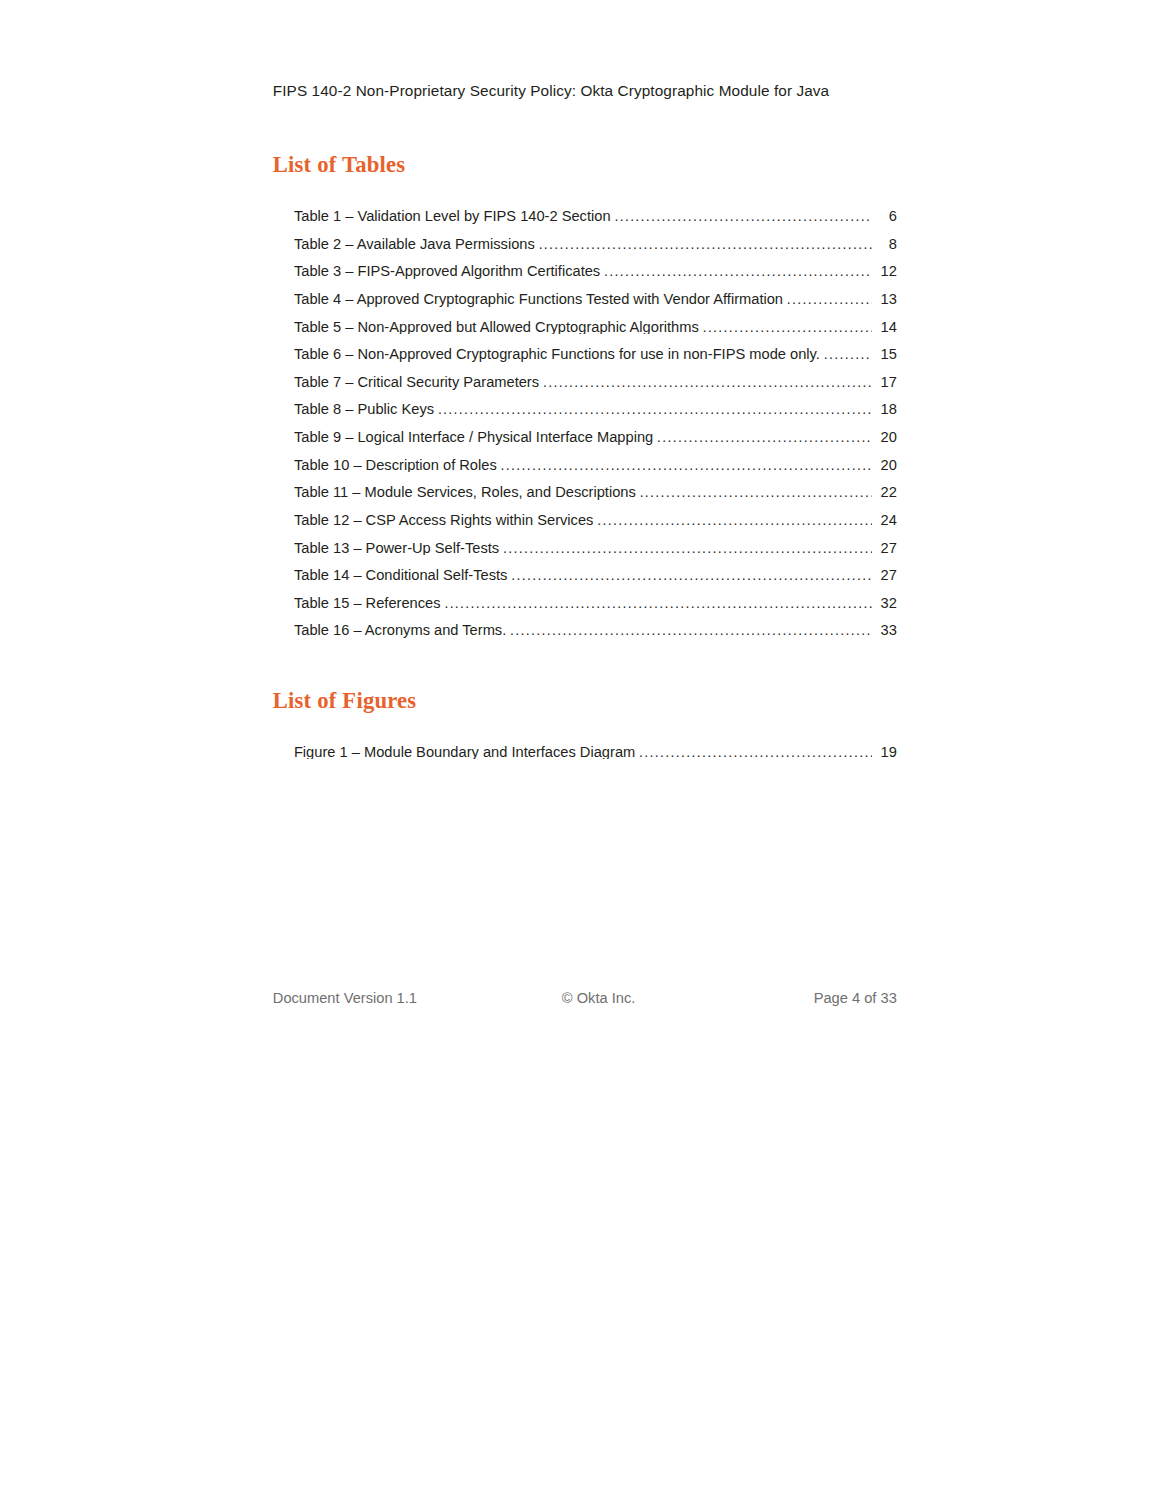FIPS 140-2 Non-Proprietary Security Policy: Okta Cryptographic Module for Java
List of Tables
Table 1 – Validation Level by FIPS 140-2 Section........................................................................................................... 6
Table 2 – Available Java Permissions......................................................................................................................... 8
Table 3 – FIPS-Approved Algorithm Certificates......................................................................................................... 12
Table 4 – Approved Cryptographic Functions Tested with Vendor Affirmation........................................................... 13
Table 5 – Non-Approved but Allowed Cryptographic Algorithms.................................................................................. 14
Table 6 – Non-Approved Cryptographic Functions for use in non-FIPS mode only..................................................... 15
Table 7 – Critical Security Parameters....................................................................................................................... 17
Table 8 – Public Keys......................................................................................................................................... 18
Table 9 – Logical Interface / Physical Interface Mapping............................................................................................. 20
Table 10 – Description of Roles.............................................................................................................................. 20
Table 11 – Module Services, Roles, and Descriptions.................................................................................................. 22
Table 12 – CSP Access Rights within Services............................................................................................................ 24
Table 13 – Power-Up Self-Tests............................................................................................................................. 27
Table 14 – Conditional Self-Tests........................................................................................................................... 27
Table 15 – References......................................................................................................................................... 32
Table 16 – Acronyms and Terms............................................................................................................................ 33
List of Figures
Figure 1 – Module Boundary and Interfaces Diagram................................................................................................... 19
Document Version 1.1
© Okta Inc.
Page 4 of 33